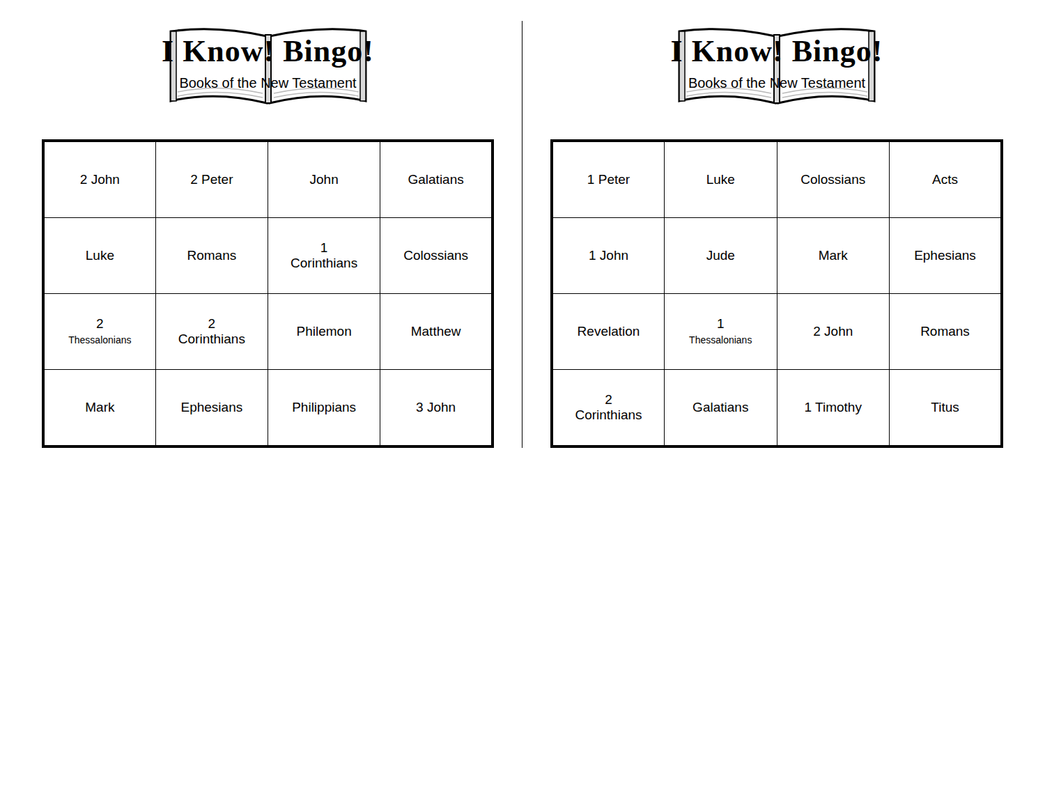I Know! Bingo!
Books of the New Testament
| 2 John | 2 Peter | John | Galatians |
| Luke | Romans | 1 Corinthians | Colossians |
| 2 Thessalonians | 2 Corinthians | Philemon | Matthew |
| Mark | Ephesians | Philippians | 3 John |
I Know! Bingo!
Books of the New Testament
| 1 Peter | Luke | Colossians | Acts |
| 1 John | Jude | Mark | Ephesians |
| Revelation | 1 Thessalonians | 2 John | Romans |
| 2 Corinthians | Galatians | 1 Timothy | Titus |